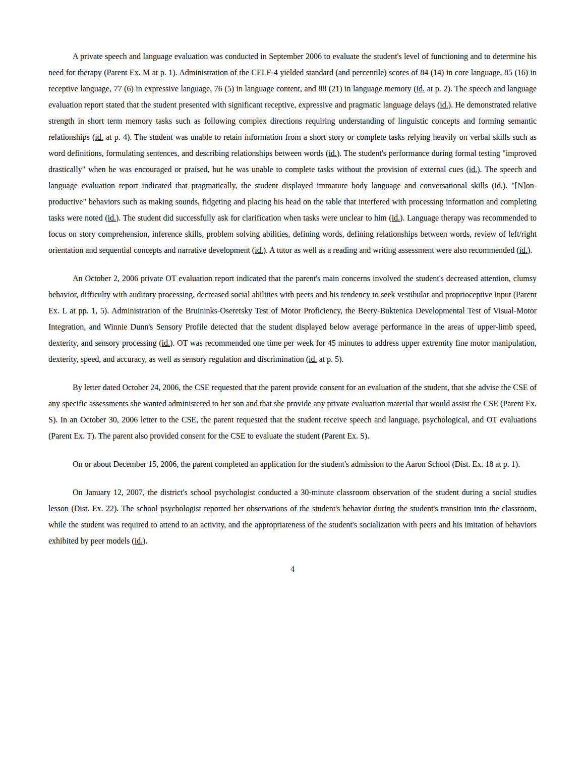A private speech and language evaluation was conducted in September 2006 to evaluate the student's level of functioning and to determine his need for therapy (Parent Ex. M at p. 1). Administration of the CELF-4 yielded standard (and percentile) scores of 84 (14) in core language, 85 (16) in receptive language, 77 (6) in expressive language, 76 (5) in language content, and 88 (21) in language memory (id. at p. 2). The speech and language evaluation report stated that the student presented with significant receptive, expressive and pragmatic language delays (id.). He demonstrated relative strength in short term memory tasks such as following complex directions requiring understanding of linguistic concepts and forming semantic relationships (id. at p. 4). The student was unable to retain information from a short story or complete tasks relying heavily on verbal skills such as word definitions, formulating sentences, and describing relationships between words (id.). The student's performance during formal testing "improved drastically" when he was encouraged or praised, but he was unable to complete tasks without the provision of external cues (id.). The speech and language evaluation report indicated that pragmatically, the student displayed immature body language and conversational skills (id.). "[N]on-productive" behaviors such as making sounds, fidgeting and placing his head on the table that interfered with processing information and completing tasks were noted (id.). The student did successfully ask for clarification when tasks were unclear to him (id.). Language therapy was recommended to focus on story comprehension, inference skills, problem solving abilities, defining words, defining relationships between words, review of left/right orientation and sequential concepts and narrative development (id.). A tutor as well as a reading and writing assessment were also recommended (id.).
An October 2, 2006 private OT evaluation report indicated that the parent's main concerns involved the student's decreased attention, clumsy behavior, difficulty with auditory processing, decreased social abilities with peers and his tendency to seek vestibular and proprioceptive input (Parent Ex. L at pp. 1, 5). Administration of the Bruininks-Oseretsky Test of Motor Proficiency, the Beery-Buktenica Developmental Test of Visual-Motor Integration, and Winnie Dunn's Sensory Profile detected that the student displayed below average performance in the areas of upper-limb speed, dexterity, and sensory processing (id.). OT was recommended one time per week for 45 minutes to address upper extremity fine motor manipulation, dexterity, speed, and accuracy, as well as sensory regulation and discrimination (id. at p. 5).
By letter dated October 24, 2006, the CSE requested that the parent provide consent for an evaluation of the student, that she advise the CSE of any specific assessments she wanted administered to her son and that she provide any private evaluation material that would assist the CSE (Parent Ex. S). In an October 30, 2006 letter to the CSE, the parent requested that the student receive speech and language, psychological, and OT evaluations (Parent Ex. T). The parent also provided consent for the CSE to evaluate the student (Parent Ex. S).
On or about December 15, 2006, the parent completed an application for the student's admission to the Aaron School (Dist. Ex. 18 at p. 1).
On January 12, 2007, the district's school psychologist conducted a 30-minute classroom observation of the student during a social studies lesson (Dist. Ex. 22). The school psychologist reported her observations of the student's behavior during the student's transition into the classroom, while the student was required to attend to an activity, and the appropriateness of the student's socialization with peers and his imitation of behaviors exhibited by peer models (id.).
4